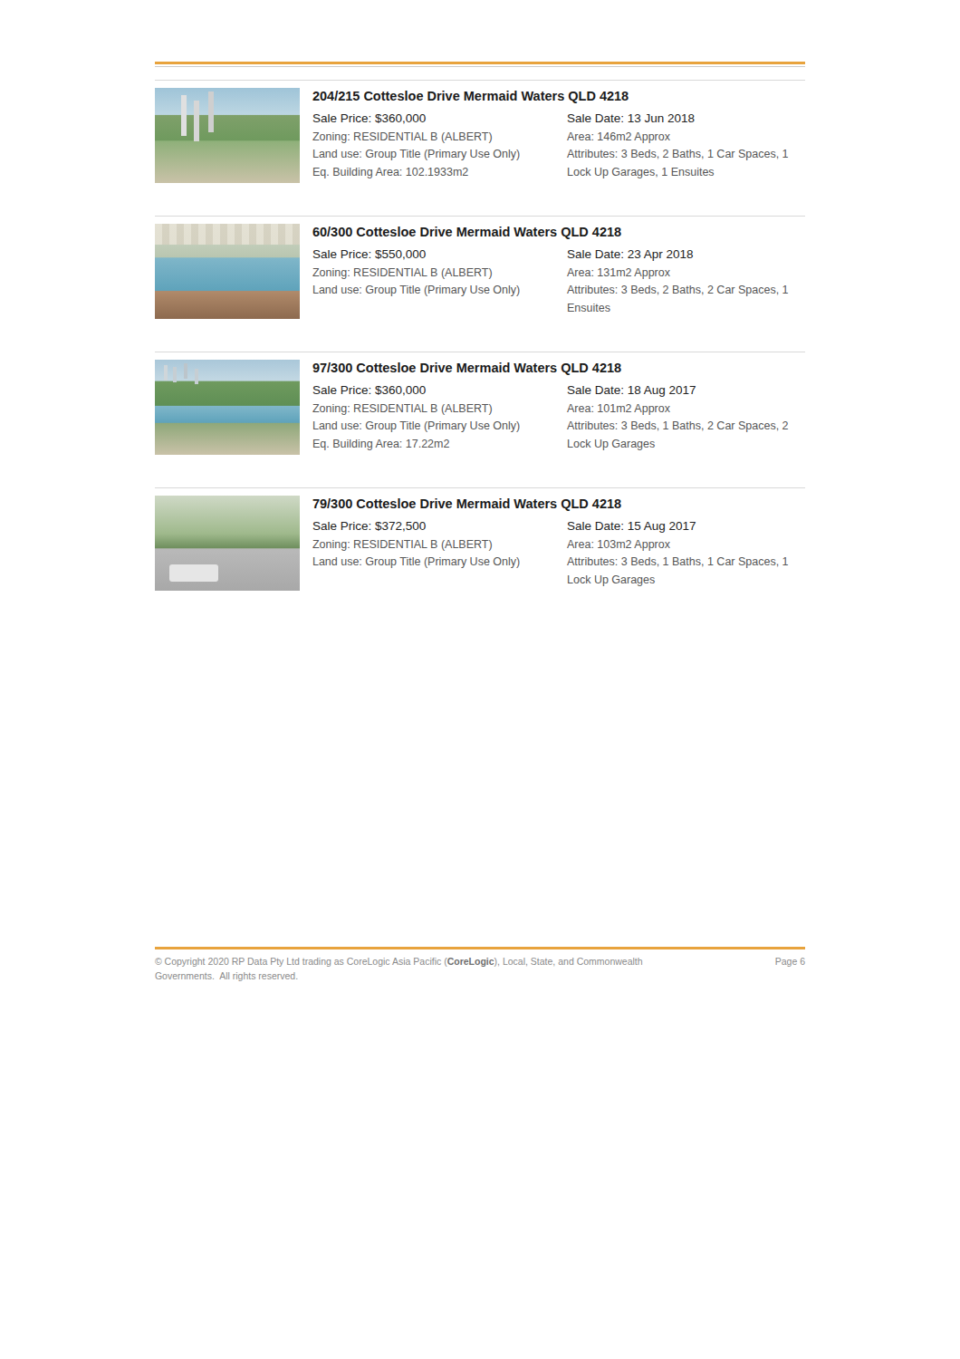204/215 Cottesloe Drive Mermaid Waters QLD 4218
Sale Price: $360,000
Zoning: RESIDENTIAL B (ALBERT)
Land use: Group Title (Primary Use Only)
Eq. Building Area: 102.1933m2
Sale Date: 13 Jun 2018
Area: 146m2 Approx
Attributes: 3 Beds, 2 Baths, 1 Car Spaces, 1 Lock Up Garages, 1 Ensuites
60/300 Cottesloe Drive Mermaid Waters QLD 4218
Sale Price: $550,000
Zoning: RESIDENTIAL B (ALBERT)
Land use: Group Title (Primary Use Only)
Sale Date: 23 Apr 2018
Area: 131m2 Approx
Attributes: 3 Beds, 2 Baths, 2 Car Spaces, 1 Ensuites
97/300 Cottesloe Drive Mermaid Waters QLD 4218
Sale Price: $360,000
Zoning: RESIDENTIAL B (ALBERT)
Land use: Group Title (Primary Use Only)
Eq. Building Area: 17.22m2
Sale Date: 18 Aug 2017
Area: 101m2 Approx
Attributes: 3 Beds, 1 Baths, 2 Car Spaces, 2 Lock Up Garages
79/300 Cottesloe Drive Mermaid Waters QLD 4218
Sale Price: $372,500
Zoning: RESIDENTIAL B (ALBERT)
Land use: Group Title (Primary Use Only)
Sale Date: 15 Aug 2017
Area: 103m2 Approx
Attributes: 3 Beds, 1 Baths, 1 Car Spaces, 1 Lock Up Garages
© Copyright 2020 RP Data Pty Ltd trading as CoreLogic Asia Pacific (CoreLogic), Local, State, and Commonwealth Governments. All rights reserved.
Page 6